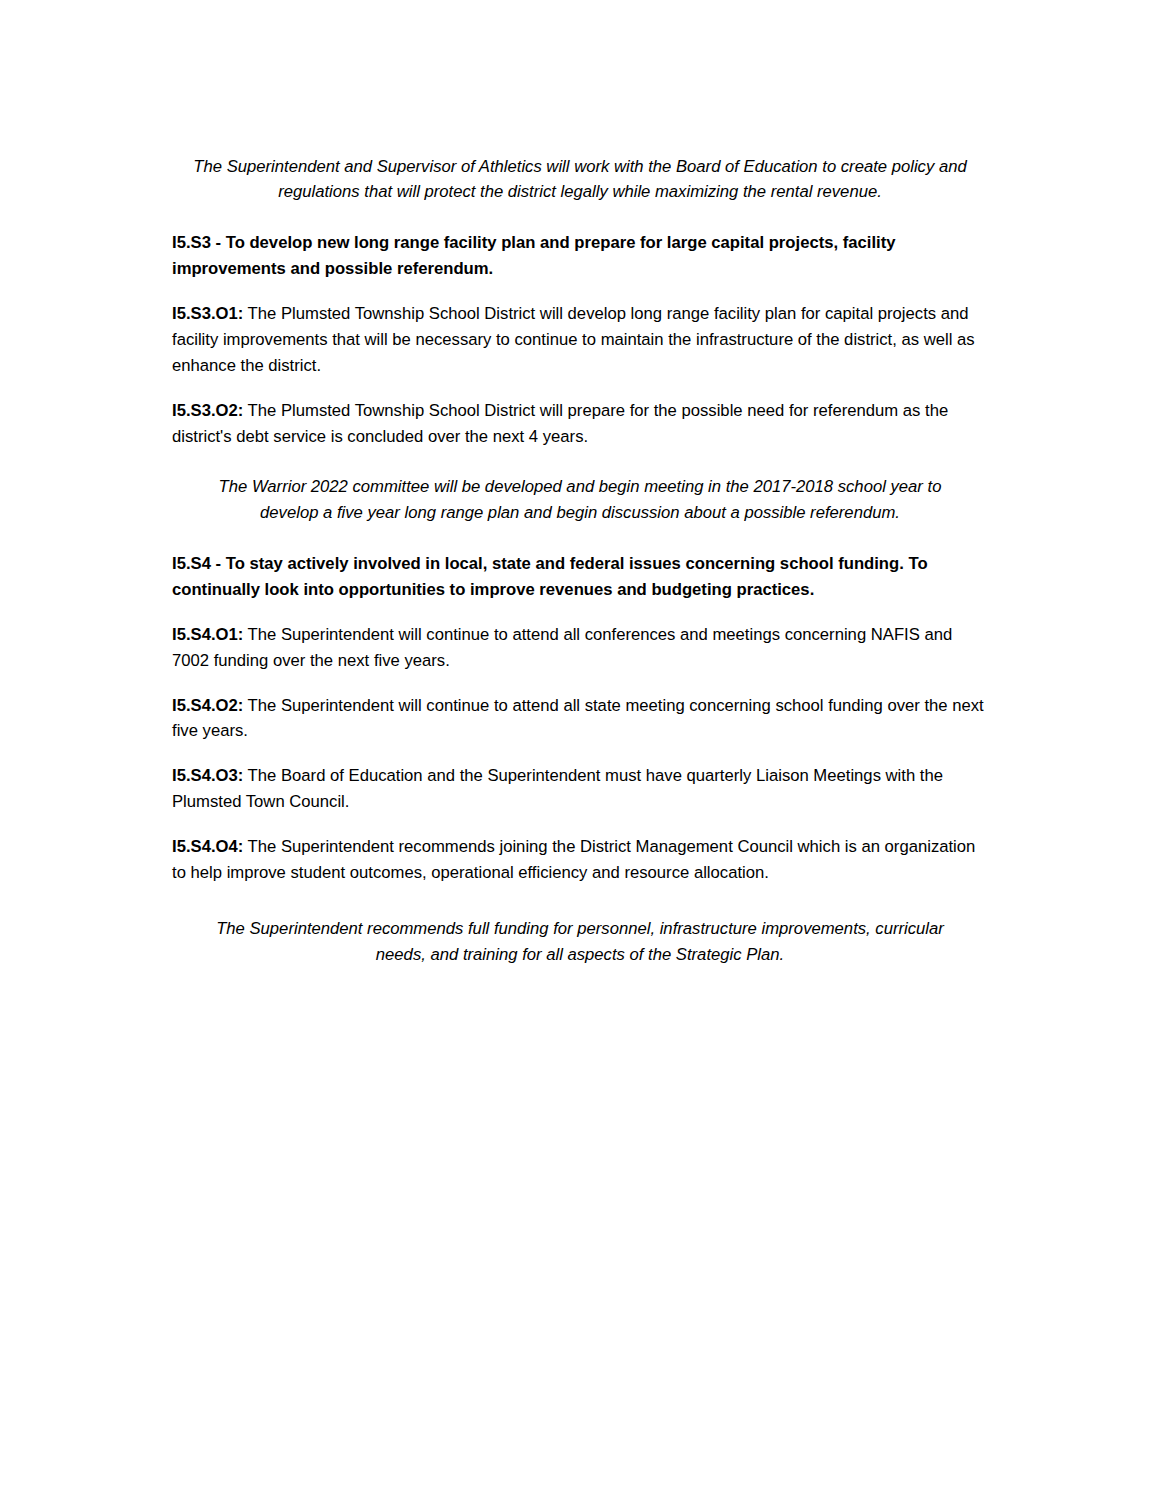The Superintendent and Supervisor of Athletics will work with the Board of Education to create policy and regulations that will protect the district legally while maximizing the rental revenue.
I5.S3 - To develop new long range facility plan and prepare for large capital projects, facility improvements and possible referendum.
I5.S3.O1: The Plumsted Township School District will develop long range facility plan for capital projects and facility improvements that will be necessary to continue to maintain the infrastructure of the district, as well as enhance the district.
I5.S3.O2: The Plumsted Township School District will prepare for the possible need for referendum as the district's debt service is concluded over the next 4 years.
The Warrior 2022 committee will be developed and begin meeting in the 2017-2018 school year to develop a five year long range plan and begin discussion about a possible referendum.
I5.S4 - To stay actively involved in local, state and federal issues concerning school funding. To continually look into opportunities to improve revenues and budgeting practices.
I5.S4.O1: The Superintendent will continue to attend all conferences and meetings concerning NAFIS and 7002 funding over the next five years.
I5.S4.O2: The Superintendent will continue to attend all state meeting concerning school funding over the next five years.
I5.S4.O3: The Board of Education and the Superintendent must have quarterly Liaison Meetings with the Plumsted Town Council.
I5.S4.O4: The Superintendent recommends joining the District Management Council which is an organization to help improve student outcomes, operational efficiency and resource allocation.
The Superintendent recommends full funding for personnel, infrastructure improvements, curricular needs, and training for all aspects of the Strategic Plan.